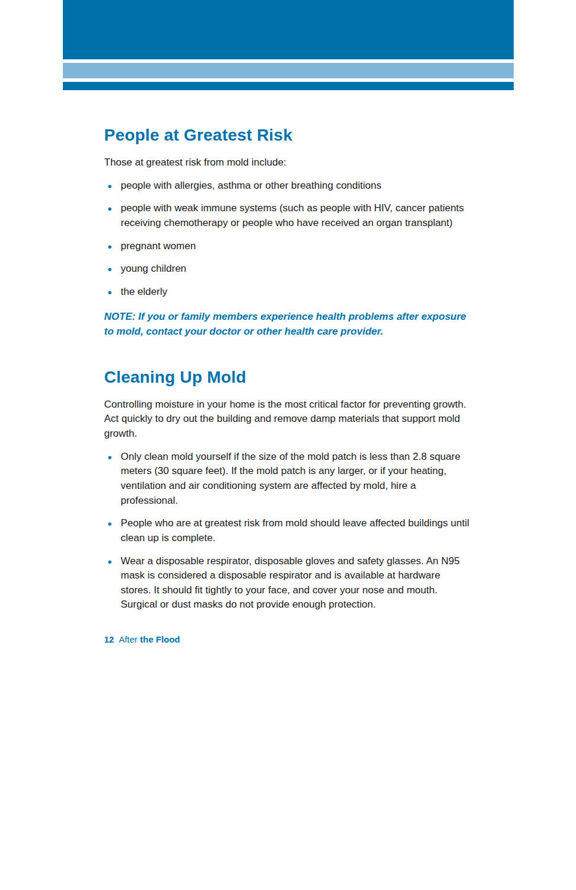People at Greatest Risk
Those at greatest risk from mold include:
people with allergies, asthma or other breathing conditions
people with weak immune systems (such as people with HIV, cancer patients receiving chemotherapy or people who have received an organ transplant)
pregnant women
young children
the elderly
NOTE: If you or family members experience health problems after exposure to mold, contact your doctor or other health care provider.
Cleaning Up Mold
Controlling moisture in your home is the most critical factor for preventing growth. Act quickly to dry out the building and remove damp materials that support mold growth.
Only clean mold yourself if the size of the mold patch is less than 2.8 square meters (30 square feet). If the mold patch is any larger, or if your heating, ventilation and air conditioning system are affected by mold, hire a professional.
People who are at greatest risk from mold should leave affected buildings until clean up is complete.
Wear a disposable respirator, disposable gloves and safety glasses. An N95 mask is considered a disposable respirator and is available at hardware stores. It should fit tightly to your face, and cover your nose and mouth. Surgical or dust masks do not provide enough protection.
12 After the Flood